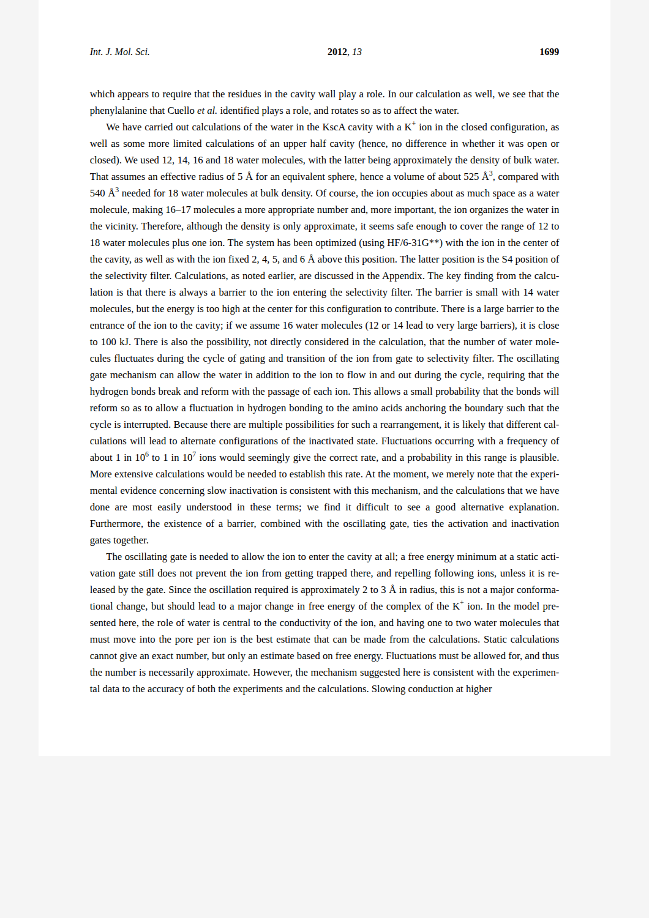Int. J. Mol. Sci. 2012, 13 1699
which appears to require that the residues in the cavity wall play a role. In our calculation as well, we see that the phenylalanine that Cuello et al. identified plays a role, and rotates so as to affect the water.
We have carried out calculations of the water in the KscA cavity with a K+ ion in the closed configuration, as well as some more limited calculations of an upper half cavity (hence, no difference in whether it was open or closed). We used 12, 14, 16 and 18 water molecules, with the latter being approximately the density of bulk water. That assumes an effective radius of 5 Å for an equivalent sphere, hence a volume of about 525 Å3, compared with 540 Å3 needed for 18 water molecules at bulk density. Of course, the ion occupies about as much space as a water molecule, making 16–17 molecules a more appropriate number and, more important, the ion organizes the water in the vicinity. Therefore, although the density is only approximate, it seems safe enough to cover the range of 12 to 18 water molecules plus one ion. The system has been optimized (using HF/6-31G**) with the ion in the center of the cavity, as well as with the ion fixed 2, 4, 5, and 6 Å above this position. The latter position is the S4 position of the selectivity filter. Calculations, as noted earlier, are discussed in the Appendix. The key finding from the calculation is that there is always a barrier to the ion entering the selectivity filter. The barrier is small with 14 water molecules, but the energy is too high at the center for this configuration to contribute. There is a large barrier to the entrance of the ion to the cavity; if we assume 16 water molecules (12 or 14 lead to very large barriers), it is close to 100 kJ. There is also the possibility, not directly considered in the calculation, that the number of water molecules fluctuates during the cycle of gating and transition of the ion from gate to selectivity filter. The oscillating gate mechanism can allow the water in addition to the ion to flow in and out during the cycle, requiring that the hydrogen bonds break and reform with the passage of each ion. This allows a small probability that the bonds will reform so as to allow a fluctuation in hydrogen bonding to the amino acids anchoring the boundary such that the cycle is interrupted. Because there are multiple possibilities for such a rearrangement, it is likely that different calculations will lead to alternate configurations of the inactivated state. Fluctuations occurring with a frequency of about 1 in 106 to 1 in 107 ions would seemingly give the correct rate, and a probability in this range is plausible. More extensive calculations would be needed to establish this rate. At the moment, we merely note that the experimental evidence concerning slow inactivation is consistent with this mechanism, and the calculations that we have done are most easily understood in these terms; we find it difficult to see a good alternative explanation. Furthermore, the existence of a barrier, combined with the oscillating gate, ties the activation and inactivation gates together.
The oscillating gate is needed to allow the ion to enter the cavity at all; a free energy minimum at a static activation gate still does not prevent the ion from getting trapped there, and repelling following ions, unless it is released by the gate. Since the oscillation required is approximately 2 to 3 Å in radius, this is not a major conformational change, but should lead to a major change in free energy of the complex of the K+ ion. In the model presented here, the role of water is central to the conductivity of the ion, and having one to two water molecules that must move into the pore per ion is the best estimate that can be made from the calculations. Static calculations cannot give an exact number, but only an estimate based on free energy. Fluctuations must be allowed for, and thus the number is necessarily approximate. However, the mechanism suggested here is consistent with the experimental data to the accuracy of both the experiments and the calculations. Slowing conduction at higher